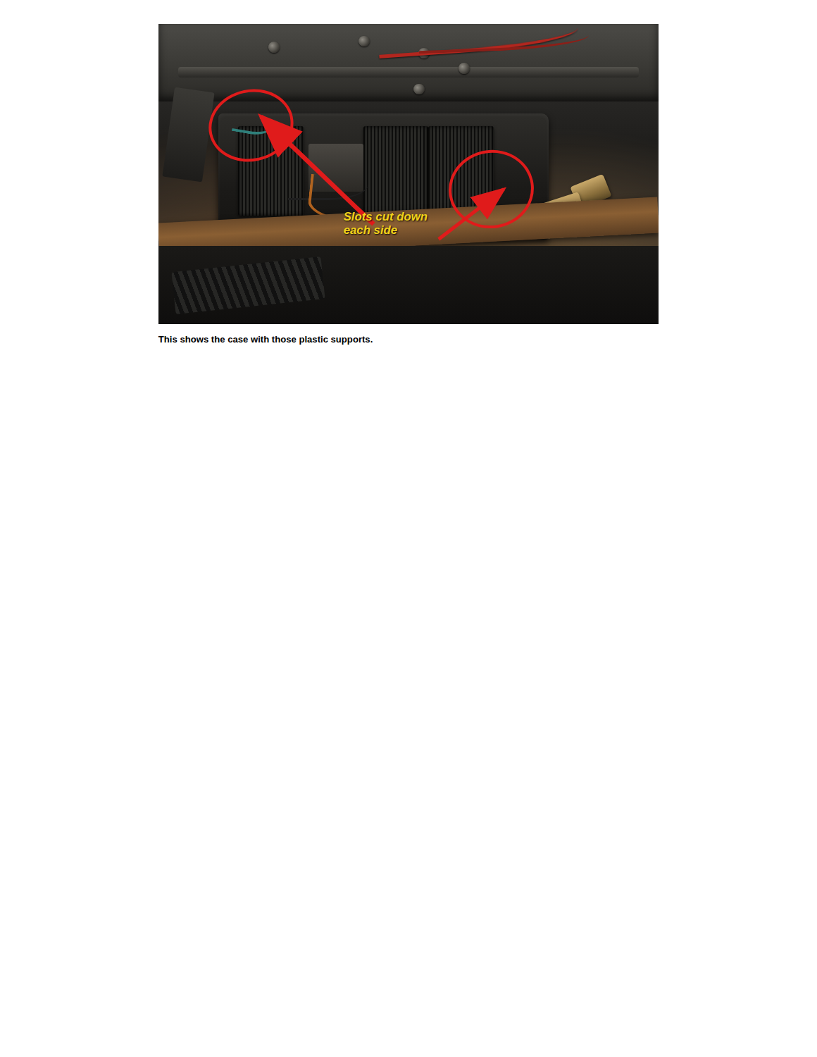Slots cut down
each side
This shows the case with those plastic supports.